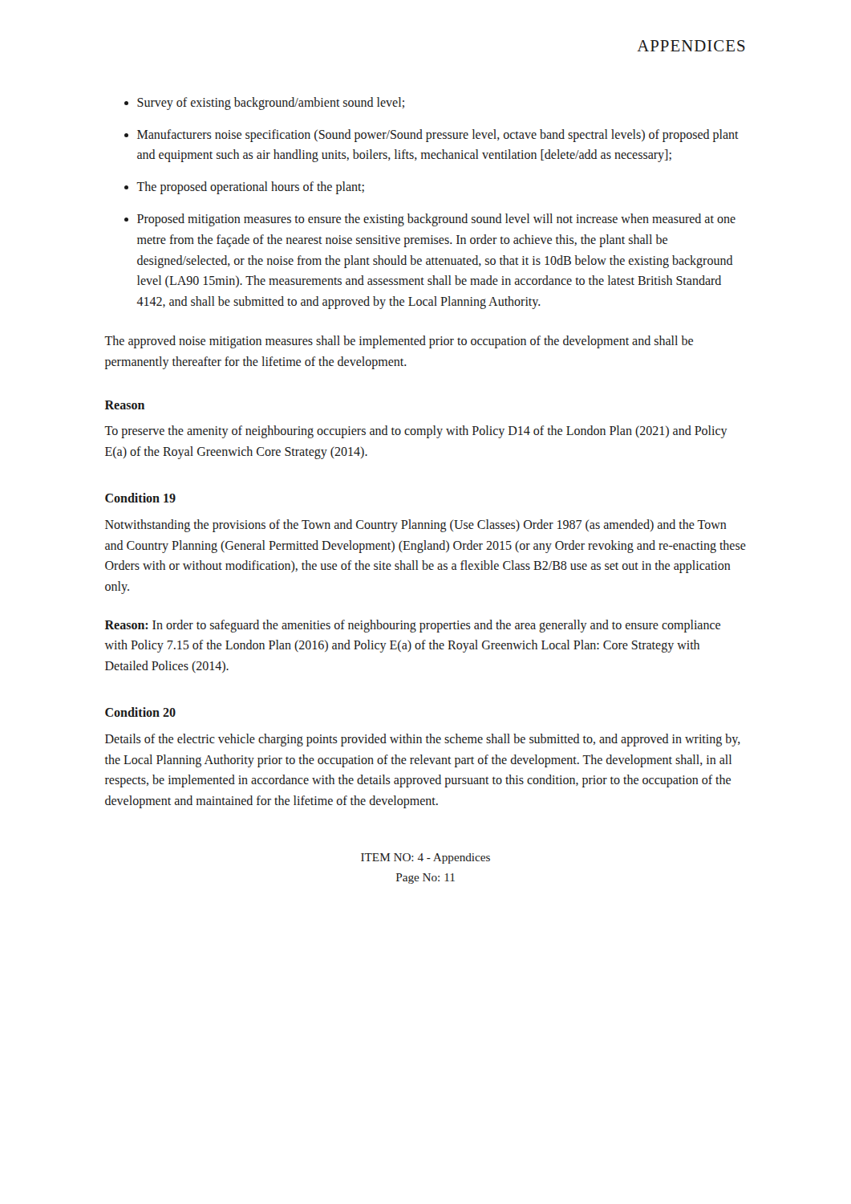APPENDICES
Survey of existing background/ambient sound level;
Manufacturers noise specification (Sound power/Sound pressure level, octave band spectral levels) of proposed plant and equipment such as air handling units, boilers, lifts, mechanical ventilation [delete/add as necessary];
The proposed operational hours of the plant;
Proposed mitigation measures to ensure the existing background sound level will not increase when measured at one metre from the façade of the nearest noise sensitive premises. In order to achieve this, the plant shall be designed/selected, or the noise from the plant should be attenuated, so that it is 10dB below the existing background level (LA90 15min). The measurements and assessment shall be made in accordance to the latest British Standard 4142, and shall be submitted to and approved by the Local Planning Authority.
The approved noise mitigation measures shall be implemented prior to occupation of the development and shall be permanently thereafter for the lifetime of the development.
Reason
To preserve the amenity of neighbouring occupiers and to comply with Policy D14 of the London Plan (2021) and Policy E(a) of the Royal Greenwich Core Strategy (2014).
Condition 19
Notwithstanding the provisions of the Town and Country Planning (Use Classes) Order 1987 (as amended) and the Town and Country Planning (General Permitted Development) (England) Order 2015 (or any Order revoking and re-enacting these Orders with or without modification), the use of the site shall be as a flexible Class B2/B8 use as set out in the application only.
Reason: In order to safeguard the amenities of neighbouring properties and the area generally and to ensure compliance with Policy 7.15 of the London Plan (2016) and Policy E(a) of the Royal Greenwich Local Plan: Core Strategy with Detailed Polices (2014).
Condition 20
Details of the electric vehicle charging points provided within the scheme shall be submitted to, and approved in writing by, the Local Planning Authority prior to the occupation of the relevant part of the development. The development shall, in all respects, be implemented in accordance with the details approved pursuant to this condition, prior to the occupation of the development and maintained for the lifetime of the development.
ITEM NO: 4 - Appendices
Page No: 11